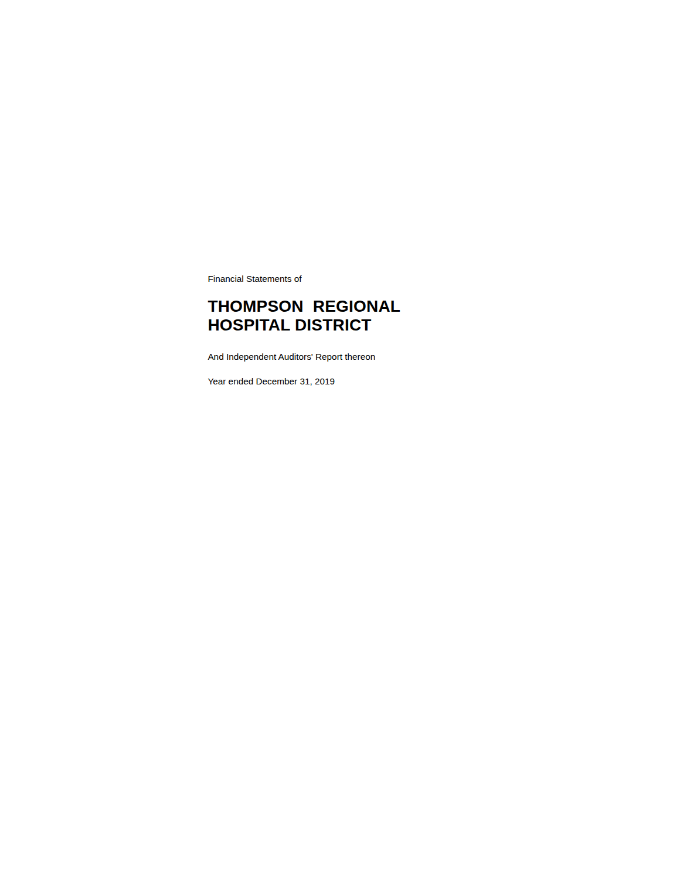Financial Statements of
THOMPSON REGIONAL
HOSPITAL DISTRICT
And Independent Auditors' Report thereon
Year ended December 31, 2019